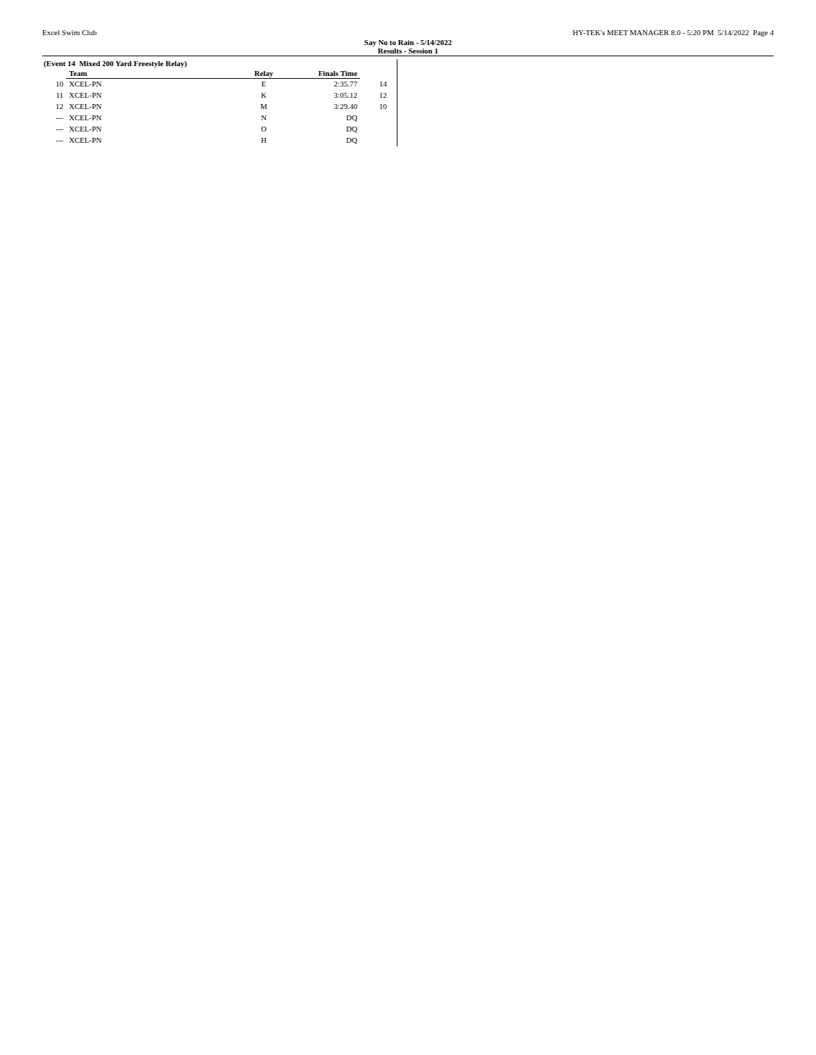Excel Swim Club
HY-TEK's MEET MANAGER 8.0 - 5:20 PM 5/14/2022 Page 4
Say No to Rain - 5/14/2022
Results - Session 1
(Event 14 Mixed 200 Yard Freestyle Relay)
| | Team | Relay | Finals Time | |
| --- | --- | --- | --- | --- |
| 10 | XCEL-PN | E | 2:35.77 | 14 |
| 11 | XCEL-PN | K | 3:05.12 | 12 |
| 12 | XCEL-PN | M | 3:29.40 | 10 |
| --- | XCEL-PN | N | DQ | |
| --- | XCEL-PN | O | DQ | |
| --- | XCEL-PN | H | DQ | |